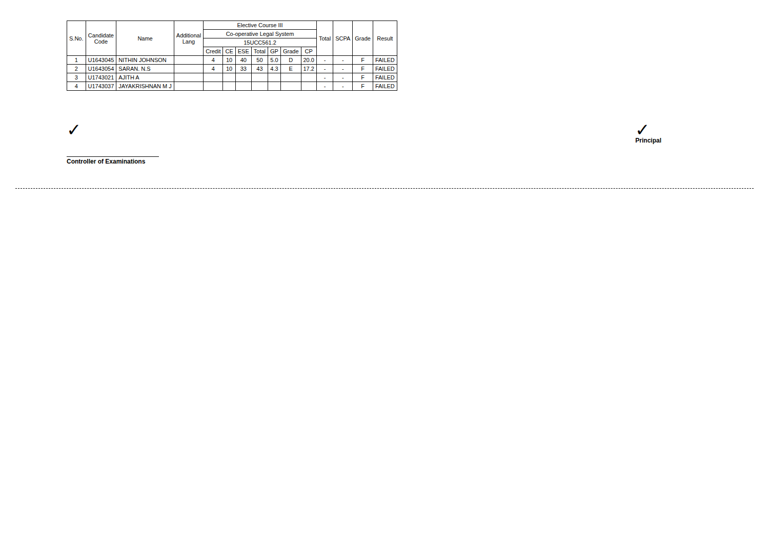| S.No. | Candidate Code | Name | Additional Lang | Elective Course III | Total | SCPA | Grade | Result |
| --- | --- | --- | --- | --- | --- | --- | --- | --- |
| Co-operative Legal System |
| 15UCC561.2 |
| Credit | CE | ESE | Total | GP | Grade | CP |
| 1 | U1643045 | NITHIN JOHNSON | | 4 | 10 | 40 | 50 | 5.0 | D | 20.0 | - | - | F | FAILED |
| 2 | U1643054 | SARAN. N.S | | 4 | 10 | 33 | 43 | 4.3 | E | 17.2 | - | - | F | FAILED |
| 3 | U1743021 | AJITH A | | | | | | | | | - | - | F | FAILED |
| 4 | U1743037 | JAYAKRISHNAN M J | | | | | | | | | - | - | F | FAILED |
✓
Controller of Examinations
✓
Principal